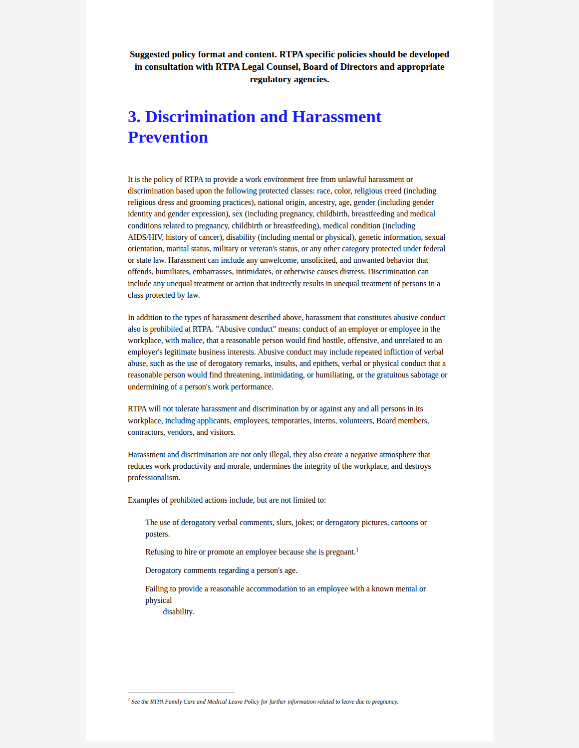Suggested policy format and content. RTPA specific policies should be developed in consultation with RTPA Legal Counsel, Board of Directors and appropriate regulatory agencies.
3. Discrimination and Harassment Prevention
It is the policy of RTPA to provide a work environment free from unlawful harassment or discrimination based upon the following protected classes: race, color, religious creed (including religious dress and grooming practices), national origin, ancestry, age, gender (including gender identity and gender expression), sex (including pregnancy, childbirth, breastfeeding and medical conditions related to pregnancy, childbirth or breastfeeding), medical condition (including AIDS/HIV, history of cancer), disability (including mental or physical), genetic information, sexual orientation, marital status, military or veteran's status, or any other category protected under federal or state law. Harassment can include any unwelcome, unsolicited, and unwanted behavior that offends, humiliates, embarrasses, intimidates, or otherwise causes distress. Discrimination can include any unequal treatment or action that indirectly results in unequal treatment of persons in a class protected by law.
In addition to the types of harassment described above, harassment that constitutes abusive conduct also is prohibited at RTPA. "Abusive conduct" means: conduct of an employer or employee in the workplace, with malice, that a reasonable person would find hostile, offensive, and unrelated to an employer's legitimate business interests. Abusive conduct may include repeated infliction of verbal abuse, such as the use of derogatory remarks, insults, and epithets, verbal or physical conduct that a reasonable person would find threatening, intimidating, or humiliating, or the gratuitous sabotage or undermining of a person's work performance.
RTPA will not tolerate harassment and discrimination by or against any and all persons in its workplace, including applicants, employees, temporaries, interns, volunteers, Board members, contractors, vendors, and visitors.
Harassment and discrimination are not only illegal, they also create a negative atmosphere that reduces work productivity and morale, undermines the integrity of the workplace, and destroys professionalism.
Examples of prohibited actions include, but are not limited to:
The use of derogatory verbal comments, slurs, jokes; or derogatory pictures, cartoons or posters.
Refusing to hire or promote an employee because she is pregnant.1
Derogatory comments regarding a person's age.
Failing to provide a reasonable accommodation to an employee with a known mental or physical disability.
1 See the RTPA Family Care and Medical Leave Policy for further information related to leave due to pregnancy.